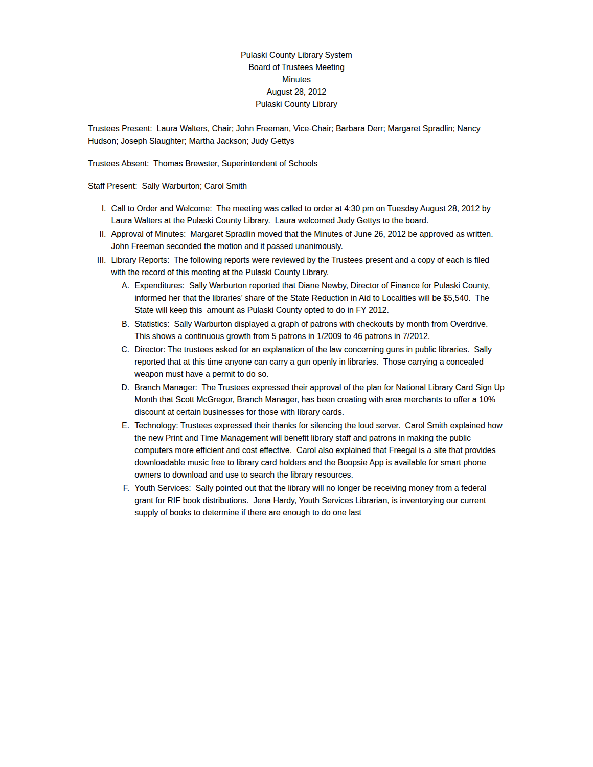Pulaski County Library System
Board of Trustees Meeting
Minutes
August 28, 2012
Pulaski County Library
Trustees Present: Laura Walters, Chair; John Freeman, Vice-Chair; Barbara Derr; Margaret Spradlin; Nancy Hudson; Joseph Slaughter; Martha Jackson; Judy Gettys
Trustees Absent: Thomas Brewster, Superintendent of Schools
Staff Present: Sally Warburton; Carol Smith
Call to Order and Welcome: The meeting was called to order at 4:30 pm on Tuesday August 28, 2012 by Laura Walters at the Pulaski County Library. Laura welcomed Judy Gettys to the board.
Approval of Minutes: Margaret Spradlin moved that the Minutes of June 26, 2012 be approved as written. John Freeman seconded the motion and it passed unanimously.
Library Reports: The following reports were reviewed by the Trustees present and a copy of each is filed with the record of this meeting at the Pulaski County Library.
Expenditures: Sally Warburton reported that Diane Newby, Director of Finance for Pulaski County, informed her that the libraries’ share of the State Reduction in Aid to Localities will be $5,540. The State will keep this amount as Pulaski County opted to do in FY 2012.
Statistics: Sally Warburton displayed a graph of patrons with checkouts by month from Overdrive. This shows a continuous growth from 5 patrons in 1/2009 to 46 patrons in 7/2012.
Director: The trustees asked for an explanation of the law concerning guns in public libraries. Sally reported that at this time anyone can carry a gun openly in libraries. Those carrying a concealed weapon must have a permit to do so.
Branch Manager: The Trustees expressed their approval of the plan for National Library Card Sign Up Month that Scott McGregor, Branch Manager, has been creating with area merchants to offer a 10% discount at certain businesses for those with library cards.
Technology: Trustees expressed their thanks for silencing the loud server. Carol Smith explained how the new Print and Time Management will benefit library staff and patrons in making the public computers more efficient and cost effective. Carol also explained that Freegal is a site that provides downloadable music free to library card holders and the Boopsie App is available for smart phone owners to download and use to search the library resources.
Youth Services: Sally pointed out that the library will no longer be receiving money from a federal grant for RIF book distributions. Jena Hardy, Youth Services Librarian, is inventorying our current supply of books to determine if there are enough to do one last